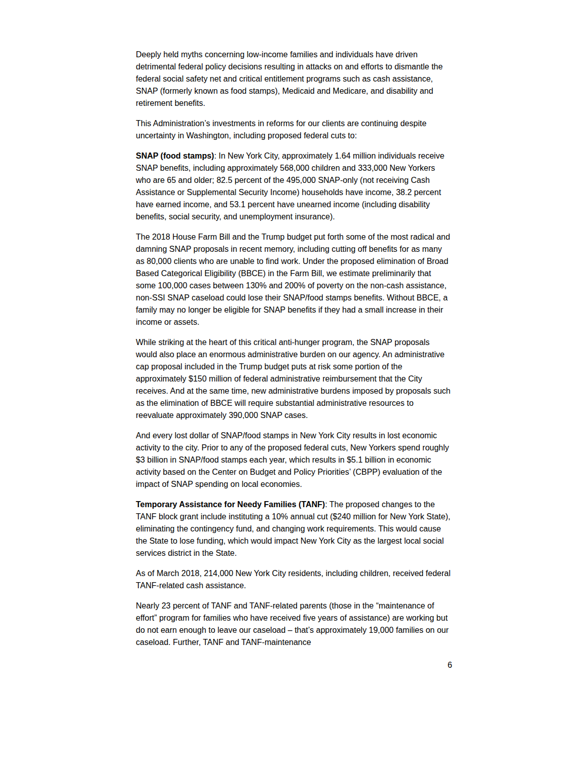Deeply held myths concerning low-income families and individuals have driven detrimental federal policy decisions resulting in attacks on and efforts to dismantle the federal social safety net and critical entitlement programs such as cash assistance, SNAP (formerly known as food stamps), Medicaid and Medicare, and disability and retirement benefits.
This Administration’s investments in reforms for our clients are continuing despite uncertainty in Washington, including proposed federal cuts to:
SNAP (food stamps): In New York City, approximately 1.64 million individuals receive SNAP benefits, including approximately 568,000 children and 333,000 New Yorkers who are 65 and older; 82.5 percent of the 495,000 SNAP-only (not receiving Cash Assistance or Supplemental Security Income) households have income, 38.2 percent have earned income, and 53.1 percent have unearned income (including disability benefits, social security, and unemployment insurance).
The 2018 House Farm Bill and the Trump budget put forth some of the most radical and damning SNAP proposals in recent memory, including cutting off benefits for as many as 80,000 clients who are unable to find work. Under the proposed elimination of Broad Based Categorical Eligibility (BBCE) in the Farm Bill, we estimate preliminarily that some 100,000 cases between 130% and 200% of poverty on the non-cash assistance, non-SSI SNAP caseload could lose their SNAP/food stamps benefits. Without BBCE, a family may no longer be eligible for SNAP benefits if they had a small increase in their income or assets.
While striking at the heart of this critical anti-hunger program, the SNAP proposals would also place an enormous administrative burden on our agency. An administrative cap proposal included in the Trump budget puts at risk some portion of the approximately $150 million of federal administrative reimbursement that the City receives. And at the same time, new administrative burdens imposed by proposals such as the elimination of BBCE will require substantial administrative resources to reevaluate approximately 390,000 SNAP cases.
And every lost dollar of SNAP/food stamps in New York City results in lost economic activity to the city. Prior to any of the proposed federal cuts, New Yorkers spend roughly $3 billion in SNAP/food stamps each year, which results in $5.1 billion in economic activity based on the Center on Budget and Policy Priorities’ (CBPP) evaluation of the impact of SNAP spending on local economies.
Temporary Assistance for Needy Families (TANF): The proposed changes to the TANF block grant include instituting a 10% annual cut ($240 million for New York State), eliminating the contingency fund, and changing work requirements. This would cause the State to lose funding, which would impact New York City as the largest local social services district in the State.
As of March 2018, 214,000 New York City residents, including children, received federal TANF-related cash assistance.
Nearly 23 percent of TANF and TANF-related parents (those in the “maintenance of effort” program for families who have received five years of assistance) are working but do not earn enough to leave our caseload – that’s approximately 19,000 families on our caseload. Further, TANF and TANF-maintenance
6